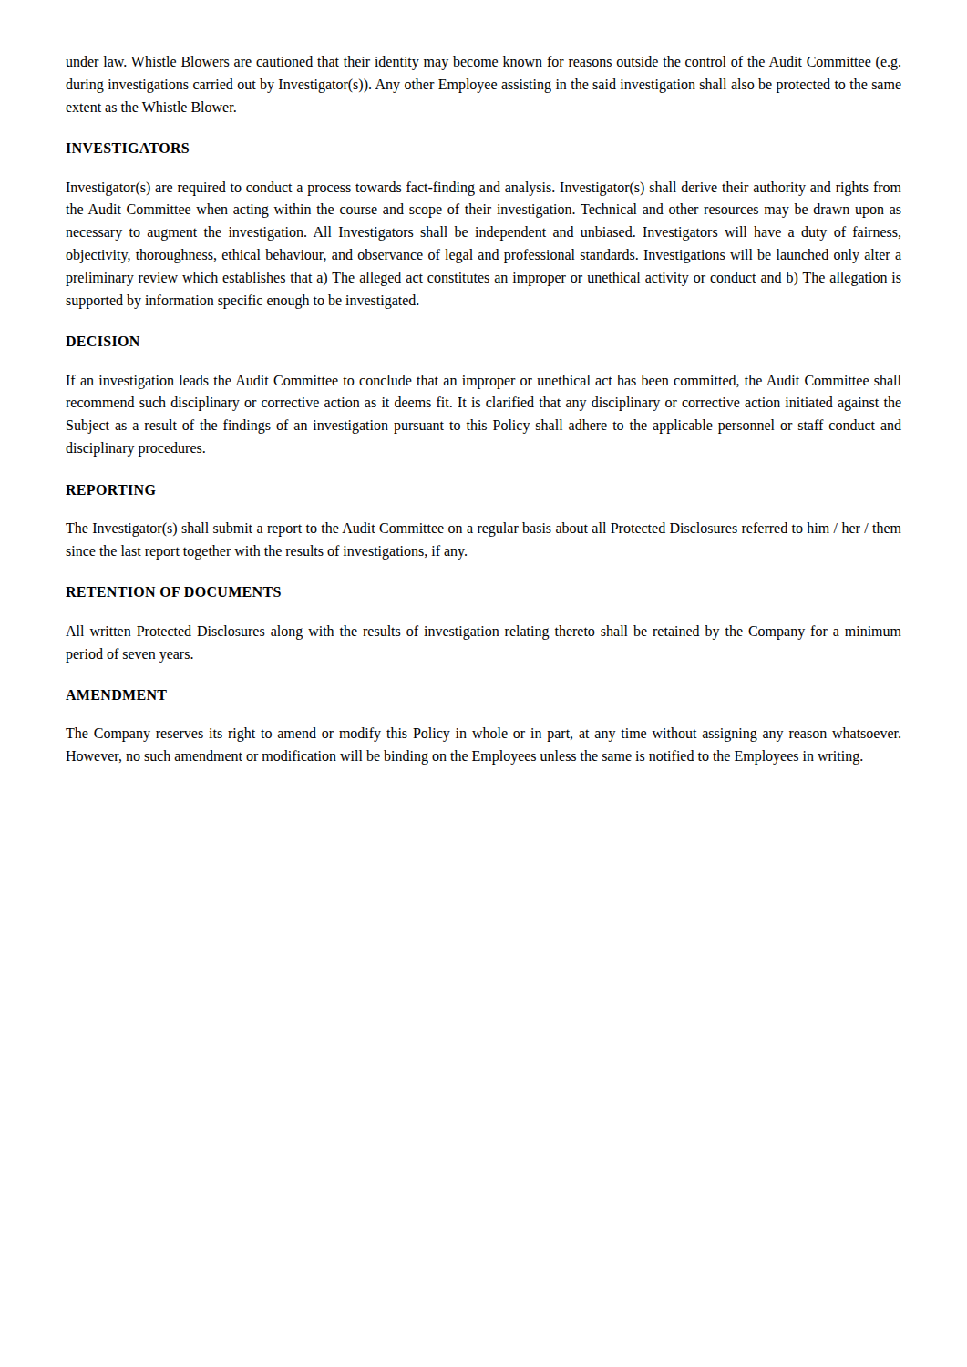under law. Whistle Blowers are cautioned that their identity may become known for reasons outside the control of the Audit Committee (e.g. during investigations carried out by Investigator(s)). Any other Employee assisting in the said investigation shall also be protected to the same extent as the Whistle Blower.
INVESTIGATORS
Investigator(s) are required to conduct a process towards fact-finding and analysis. Investigator(s) shall derive their authority and rights from the Audit Committee when acting within the course and scope of their investigation. Technical and other resources may be drawn upon as necessary to augment the investigation. All Investigators shall be independent and unbiased. Investigators will have a duty of fairness, objectivity, thoroughness, ethical behaviour, and observance of legal and professional standards. Investigations will be launched only alter a preliminary review which establishes that a) The alleged act constitutes an improper or unethical activity or conduct and b) The allegation is supported by information specific enough to be investigated.
DECISION
If an investigation leads the Audit Committee to conclude that an improper or unethical act has been committed, the Audit Committee shall recommend such disciplinary or corrective action as it deems fit. It is clarified that any disciplinary or corrective action initiated against the Subject as a result of the findings of an investigation pursuant to this Policy shall adhere to the applicable personnel or staff conduct and disciplinary procedures.
REPORTING
The Investigator(s) shall submit a report to the Audit Committee on a regular basis about all Protected Disclosures referred to him / her / them since the last report together with the results of investigations, if any.
RETENTION OF DOCUMENTS
All written Protected Disclosures along with the results of investigation relating thereto shall be retained by the Company for a minimum period of seven years.
AMENDMENT
The Company reserves its right to amend or modify this Policy in whole or in part, at any time without assigning any reason whatsoever. However, no such amendment or modification will be binding on the Employees unless the same is notified to the Employees in writing.